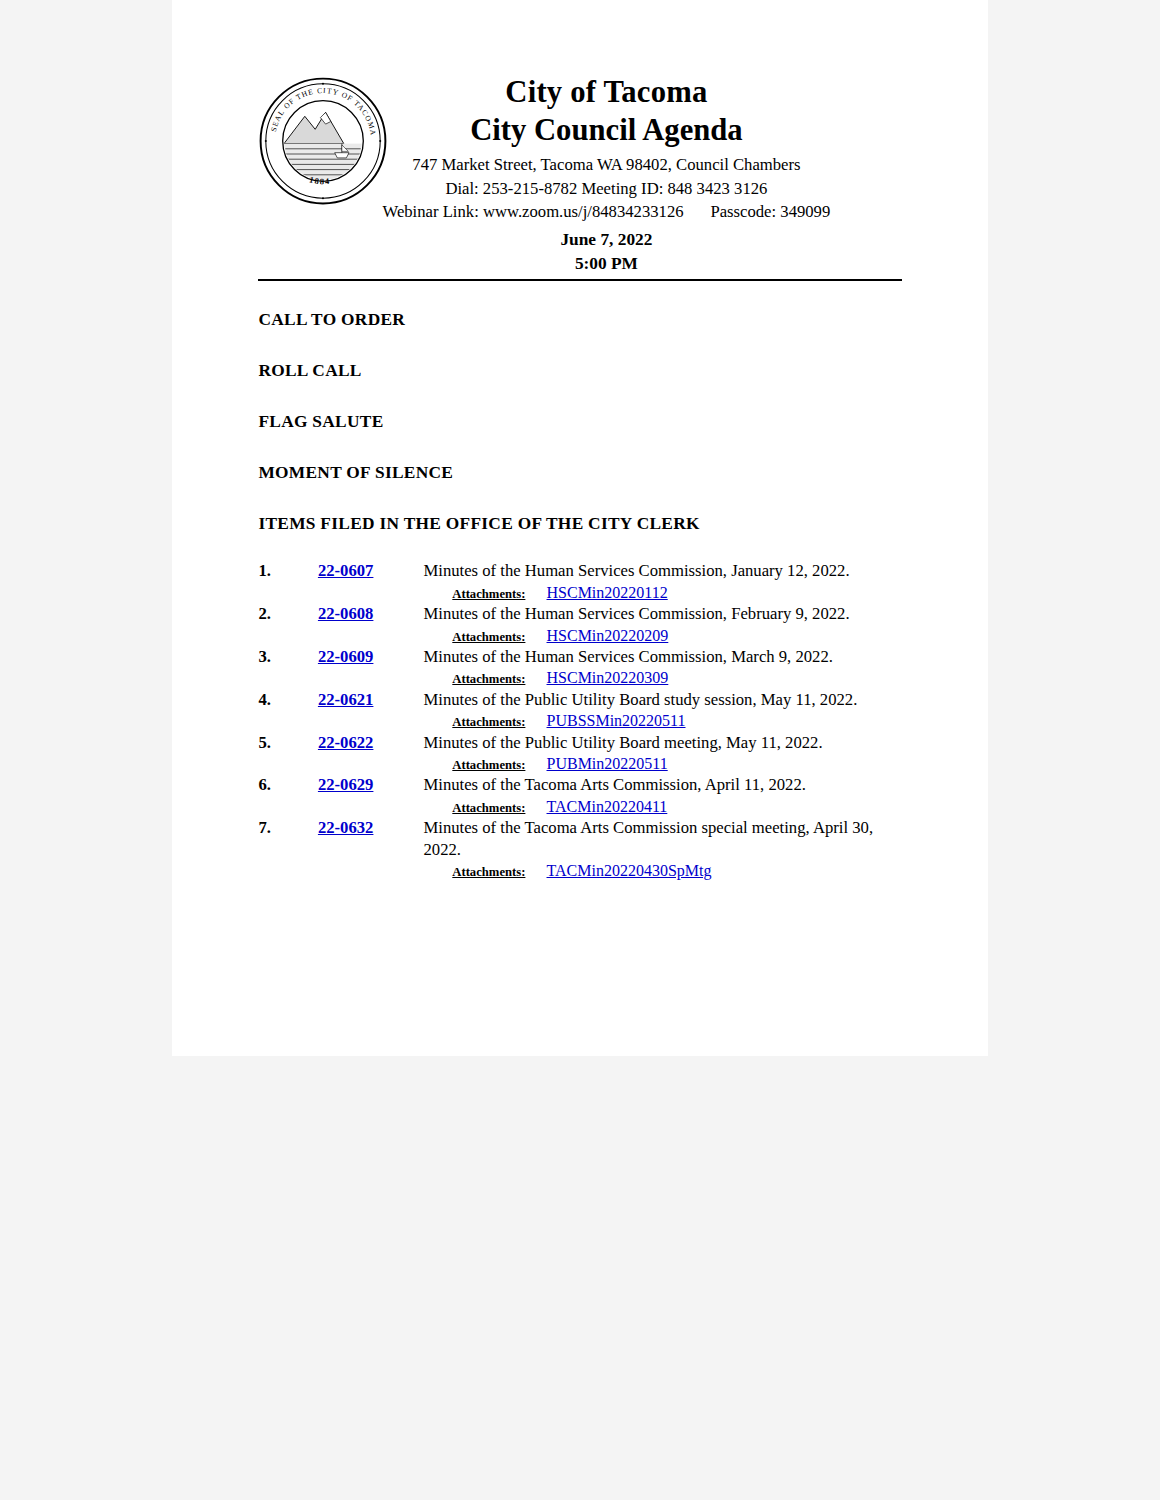SEAL OF THE CITY OF TACOMA 1884
City of Tacoma
City Council Agenda
747 Market Street, Tacoma WA 98402, Council Chambers
Dial: 253-215-8782 Meeting ID: 848 3423 3126
Webinar Link: www.zoom.us/j/84834233126 Passcode: 349099
June 7, 2022
5:00 PM
CALL TO ORDER
ROLL CALL
FLAG SALUTE
MOMENT OF SILENCE
ITEMS FILED IN THE OFFICE OF THE CITY CLERK
| 1. | 22-0607 | Minutes of the Human Services Commission, January 12, 2022. |
| | | Attachments: HSCMin20220112 |
| 2. | 22-0608 | Minutes of the Human Services Commission, February 9, 2022. |
| | | Attachments: HSCMin20220209 |
| 3. | 22-0609 | Minutes of the Human Services Commission, March 9, 2022. |
| | | Attachments: HSCMin20220309 |
| 4. | 22-0621 | Minutes of the Public Utility Board study session, May 11, 2022. |
| | | Attachments: PUBSSMin20220511 |
| 5. | 22-0622 | Minutes of the Public Utility Board meeting, May 11, 2022. |
| | | Attachments: PUBMin20220511 |
| 6. | 22-0629 | Minutes of the Tacoma Arts Commission, April 11, 2022. |
| | | Attachments: TACMin20220411 |
| 7. | 22-0632 | Minutes of the Tacoma Arts Commission special meeting, April 30, 2022. |
| | | Attachments: TACMin20220430SpMtg |